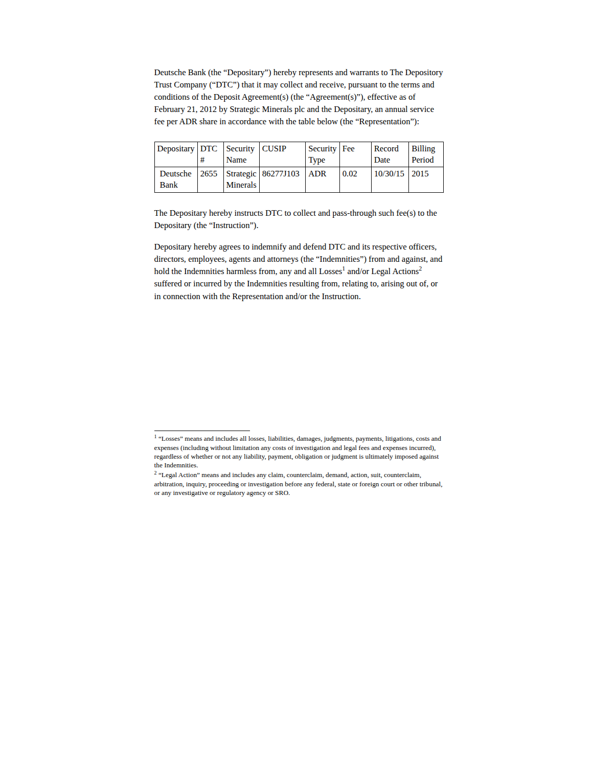Deutsche Bank (the “Depositary”) hereby represents and warrants to The Depository Trust Company (“DTC”) that it may collect and receive, pursuant to the terms and conditions of the Deposit Agreement(s) (the “Agreement(s)”), effective as of February 21, 2012 by Strategic Minerals plc and the Depositary, an annual service fee per ADR share in accordance with the table below (the “Representation”):
| Depositary | DTC # | Security Name | CUSIP | Security Type | Fee | Record Date | Billing Period |
| Deutsche Bank | 2655 | Strategic Minerals | 86277J103 | ADR | 0.02 | 10/30/15 | 2015 |
The Depositary hereby instructs DTC to collect and pass-through such fee(s) to the Depositary (the “Instruction”).
Depositary hereby agrees to indemnify and defend DTC and its respective officers, directors, employees, agents and attorneys (the “Indemnities”) from and against, and hold the Indemnities harmless from, any and all Losses1 and/or Legal Actions2 suffered or incurred by the Indemnities resulting from, relating to, arising out of, or in connection with the Representation and/or the Instruction.
1 “Losses” means and includes all losses, liabilities, damages, judgments, payments, litigations, costs and expenses (including without limitation any costs of investigation and legal fees and expenses incurred), regardless of whether or not any liability, payment, obligation or judgment is ultimately imposed against the Indemnities.
2 “Legal Action” means and includes any claim, counterclaim, demand, action, suit, counterclaim, arbitration, inquiry, proceeding or investigation before any federal, state or foreign court or other tribunal, or any investigative or regulatory agency or SRO.